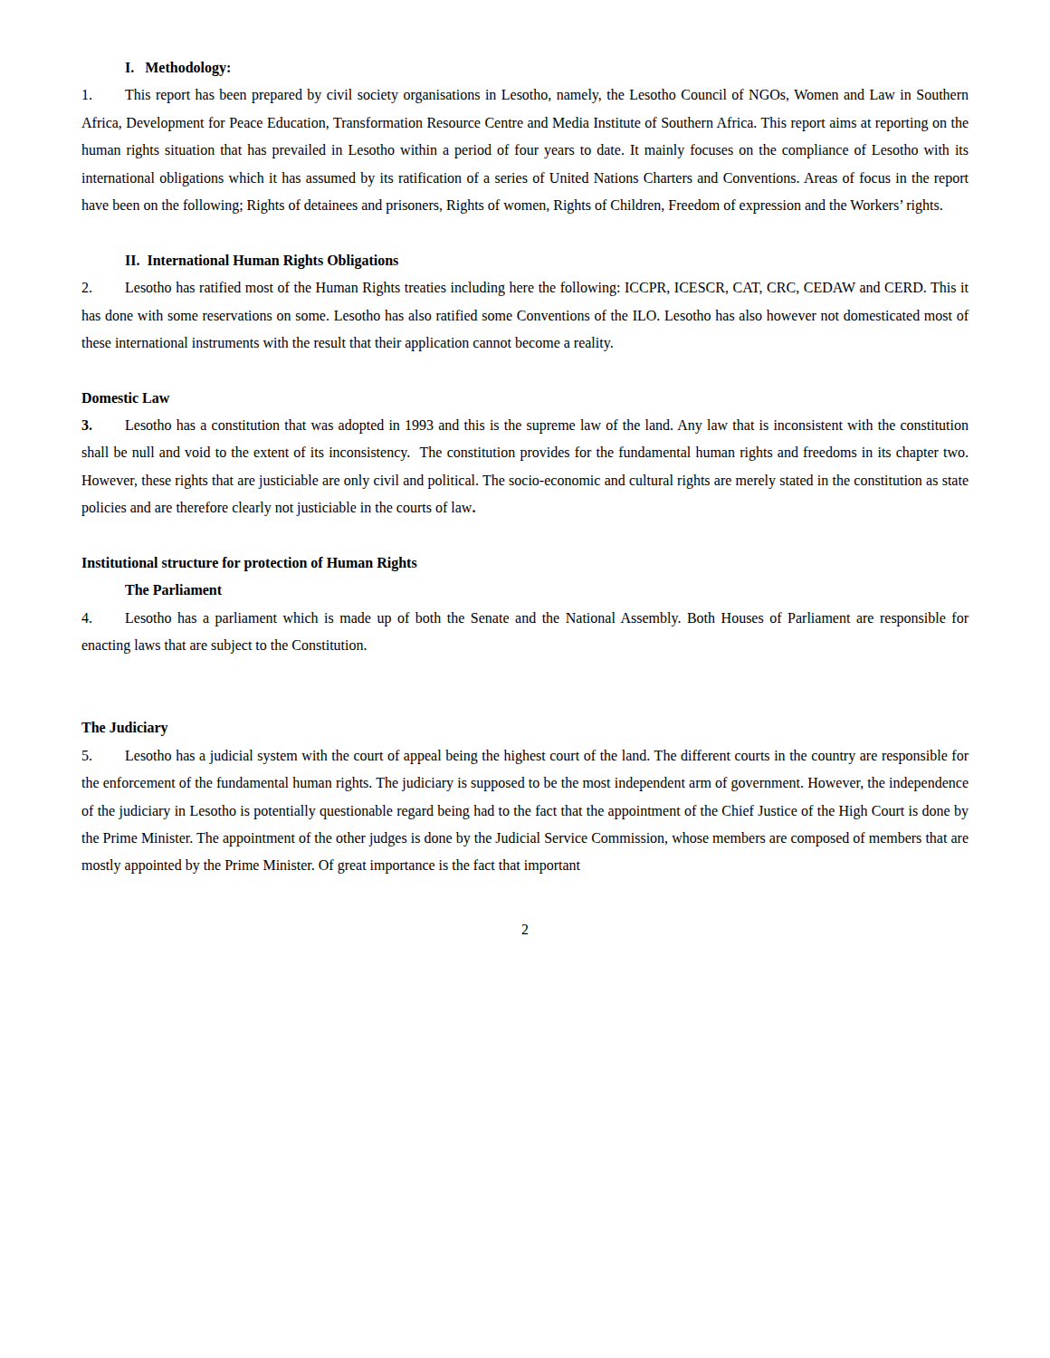I. Methodology:
1. This report has been prepared by civil society organisations in Lesotho, namely, the Lesotho Council of NGOs, Women and Law in Southern Africa, Development for Peace Education, Transformation Resource Centre and Media Institute of Southern Africa. This report aims at reporting on the human rights situation that has prevailed in Lesotho within a period of four years to date. It mainly focuses on the compliance of Lesotho with its international obligations which it has assumed by its ratification of a series of United Nations Charters and Conventions. Areas of focus in the report have been on the following; Rights of detainees and prisoners, Rights of women, Rights of Children, Freedom of expression and the Workers’ rights.
II. International Human Rights Obligations
2. Lesotho has ratified most of the Human Rights treaties including here the following: ICCPR, ICESCR, CAT, CRC, CEDAW and CERD. This it has done with some reservations on some. Lesotho has also ratified some Conventions of the ILO. Lesotho has also however not domesticated most of these international instruments with the result that their application cannot become a reality.
Domestic Law
3. Lesotho has a constitution that was adopted in 1993 and this is the supreme law of the land. Any law that is inconsistent with the constitution shall be null and void to the extent of its inconsistency. The constitution provides for the fundamental human rights and freedoms in its chapter two. However, these rights that are justiciable are only civil and political. The socio-economic and cultural rights are merely stated in the constitution as state policies and are therefore clearly not justiciable in the courts of law.
Institutional structure for protection of Human Rights
The Parliament
4. Lesotho has a parliament which is made up of both the Senate and the National Assembly. Both Houses of Parliament are responsible for enacting laws that are subject to the Constitution.
The Judiciary
5. Lesotho has a judicial system with the court of appeal being the highest court of the land. The different courts in the country are responsible for the enforcement of the fundamental human rights. The judiciary is supposed to be the most independent arm of government. However, the independence of the judiciary in Lesotho is potentially questionable regard being had to the fact that the appointment of the Chief Justice of the High Court is done by the Prime Minister. The appointment of the other judges is done by the Judicial Service Commission, whose members are composed of members that are mostly appointed by the Prime Minister. Of great importance is the fact that important
2